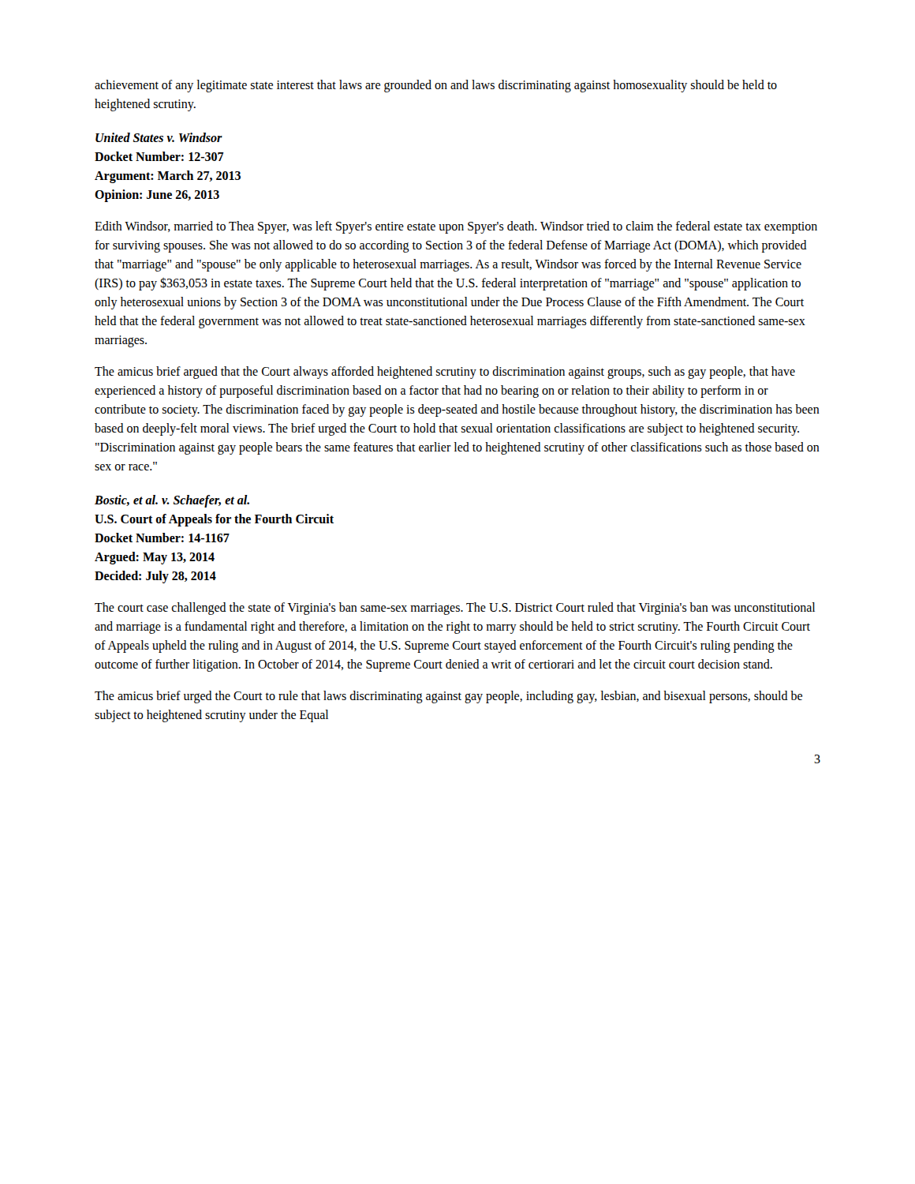achievement of any legitimate state interest that laws are grounded on and laws discriminating against homosexuality should be held to heightened scrutiny.
United States v. Windsor
Docket Number: 12-307 Argument: March 27, 2013 Opinion: June 26, 2013
Edith Windsor, married to Thea Spyer, was left Spyer's entire estate upon Spyer's death. Windsor tried to claim the federal estate tax exemption for surviving spouses. She was not allowed to do so according to Section 3 of the federal Defense of Marriage Act (DOMA), which provided that "marriage" and "spouse" be only applicable to heterosexual marriages. As a result, Windsor was forced by the Internal Revenue Service (IRS) to pay $363,053 in estate taxes. The Supreme Court held that the U.S. federal interpretation of "marriage" and "spouse" application to only heterosexual unions by Section 3 of the DOMA was unconstitutional under the Due Process Clause of the Fifth Amendment. The Court held that the federal government was not allowed to treat state-sanctioned heterosexual marriages differently from state-sanctioned same-sex marriages.
The amicus brief argued that the Court always afforded heightened scrutiny to discrimination against groups, such as gay people, that have experienced a history of purposeful discrimination based on a factor that had no bearing on or relation to their ability to perform in or contribute to society. The discrimination faced by gay people is deep-seated and hostile because throughout history, the discrimination has been based on deeply-felt moral views. The brief urged the Court to hold that sexual orientation classifications are subject to heightened security. "Discrimination against gay people bears the same features that earlier led to heightened scrutiny of other classifications such as those based on sex or race."
Bostic, et al. v. Schaefer, et al.
U.S. Court of Appeals for the Fourth Circuit Docket Number: 14-1167 Argued: May 13, 2014 Decided: July 28, 2014
The court case challenged the state of Virginia's ban same-sex marriages. The U.S. District Court ruled that Virginia's ban was unconstitutional and marriage is a fundamental right and therefore, a limitation on the right to marry should be held to strict scrutiny. The Fourth Circuit Court of Appeals upheld the ruling and in August of 2014, the U.S. Supreme Court stayed enforcement of the Fourth Circuit's ruling pending the outcome of further litigation. In October of 2014, the Supreme Court denied a writ of certiorari and let the circuit court decision stand.
The amicus brief urged the Court to rule that laws discriminating against gay people, including gay, lesbian, and bisexual persons, should be subject to heightened scrutiny under the Equal
3